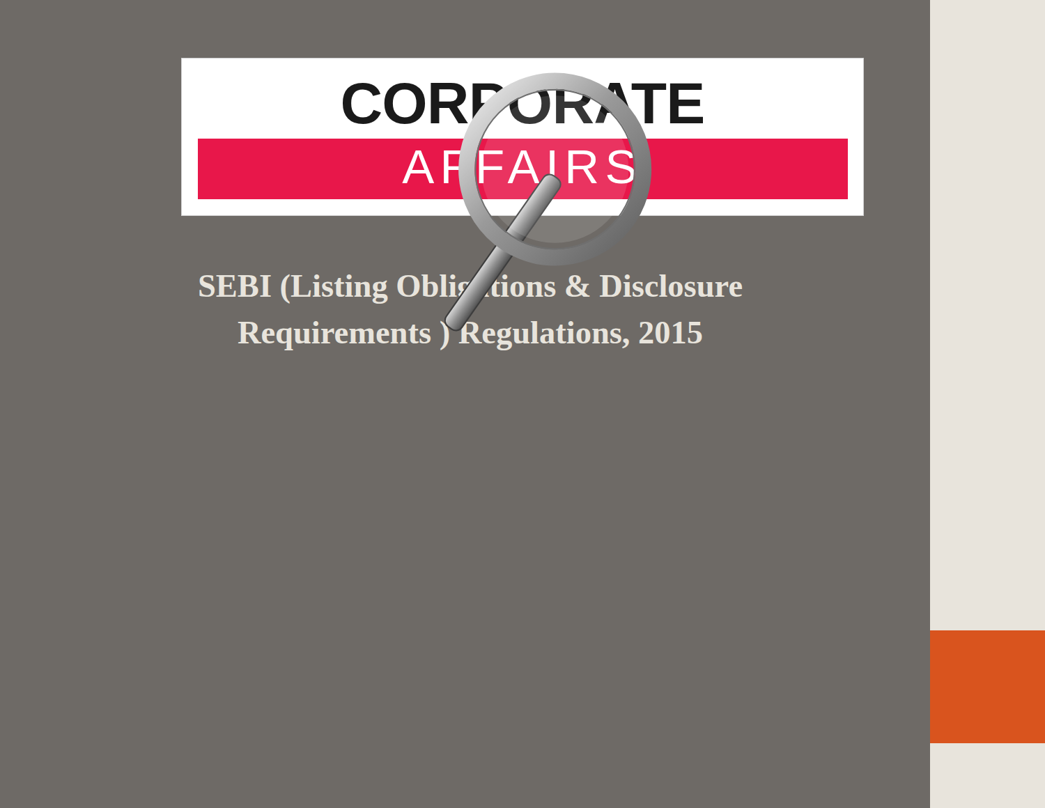CORPORATE
AFFAIRS
SEBI (Listing Obligations & Disclosure Requirements ) Regulations, 2015